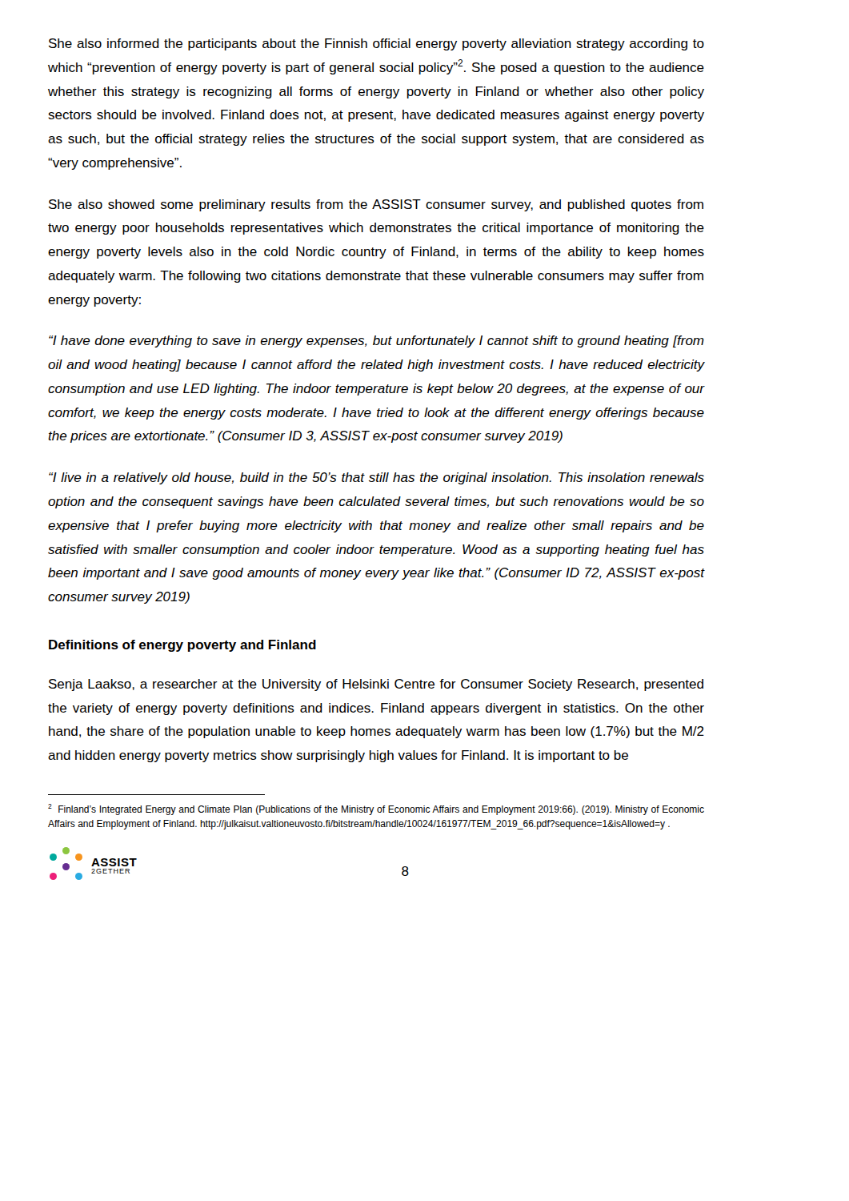She also informed the participants about the Finnish official energy poverty alleviation strategy according to which “prevention of energy poverty is part of general social policy”2. She posed a question to the audience whether this strategy is recognizing all forms of energy poverty in Finland or whether also other policy sectors should be involved. Finland does not, at present, have dedicated measures against energy poverty as such, but the official strategy relies the structures of the social support system, that are considered as “very comprehensive”.
She also showed some preliminary results from the ASSIST consumer survey, and published quotes from two energy poor households representatives which demonstrates the critical importance of monitoring the energy poverty levels also in the cold Nordic country of Finland, in terms of the ability to keep homes adequately warm. The following two citations demonstrate that these vulnerable consumers may suffer from energy poverty:
“I have done everything to save in energy expenses, but unfortunately I cannot shift to ground heating [from oil and wood heating] because I cannot afford the related high investment costs. I have reduced electricity consumption and use LED lighting. The indoor temperature is kept below 20 degrees, at the expense of our comfort, we keep the energy costs moderate. I have tried to look at the different energy offerings because the prices are extortionate.” (Consumer ID 3, ASSIST ex-post consumer survey 2019)
“I live in a relatively old house, build in the 50’s that still has the original insolation. This insolation renewals option and the consequent savings have been calculated several times, but such renovations would be so expensive that I prefer buying more electricity with that money and realize other small repairs and be satisfied with smaller consumption and cooler indoor temperature. Wood as a supporting heating fuel has been important and I save good amounts of money every year like that.” (Consumer ID 72, ASSIST ex-post consumer survey 2019)
Definitions of energy poverty and Finland
Senja Laakso, a researcher at the University of Helsinki Centre for Consumer Society Research, presented the variety of energy poverty definitions and indices. Finland appears divergent in statistics. On the other hand, the share of the population unable to keep homes adequately warm has been low (1.7%) but the M/2 and hidden energy poverty metrics show surprisingly high values for Finland. It is important to be
2 Finland’s Integrated Energy and Climate Plan (Publications of the Ministry of Economic Affairs and Employment 2019:66). (2019). Ministry of Economic Affairs and Employment of Finland. http://julkaisut.valtioneuvosto.fi/bitstream/handle/10024/161977/TEM_2019_66.pdf?sequence=1&isAllowed=y .
ASSIST2GETHER
8